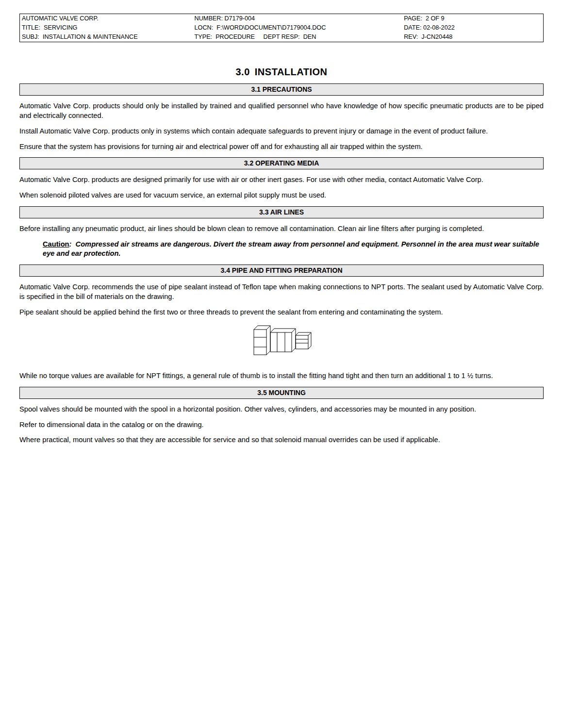| AUTOMATIC VALVE CORP. | NUMBER: D7179-004 | PAGE: 2 OF 9 |
| TITLE: SERVICING | LOCN: F:\WORD\DOCUMENT\D7179004.DOC | DATE: 02-08-2022 |
| SUBJ: INSTALLATION & MAINTENANCE | TYPE: PROCEDURE DEPT RESP: DEN | REV: J-CN20448 |
3.0 INSTALLATION
3.1 PRECAUTIONS
Automatic Valve Corp. products should only be installed by trained and qualified personnel who have knowledge of how specific pneumatic products are to be piped and electrically connected.
Install Automatic Valve Corp. products only in systems which contain adequate safeguards to prevent injury or damage in the event of product failure.
Ensure that the system has provisions for turning air and electrical power off and for exhausting all air trapped within the system.
3.2 OPERATING MEDIA
Automatic Valve Corp. products are designed primarily for use with air or other inert gases. For use with other media, contact Automatic Valve Corp.
When solenoid piloted valves are used for vacuum service, an external pilot supply must be used.
3.3 AIR LINES
Before installing any pneumatic product, air lines should be blown clean to remove all contamination. Clean air line filters after purging is completed.
Caution: Compressed air streams are dangerous. Divert the stream away from personnel and equipment. Personnel in the area must wear suitable eye and ear protection.
3.4 PIPE AND FITTING PREPARATION
Automatic Valve Corp. recommends the use of pipe sealant instead of Teflon tape when making connections to NPT ports. The sealant used by Automatic Valve Corp. is specified in the bill of materials on the drawing.
Pipe sealant should be applied behind the first two or three threads to prevent the sealant from entering and contaminating the system.
While no torque values are available for NPT fittings, a general rule of thumb is to install the fitting hand tight and then turn an additional 1 to 1 ½ turns.
3.5 MOUNTING
Spool valves should be mounted with the spool in a horizontal position. Other valves, cylinders, and accessories may be mounted in any position.
Refer to dimensional data in the catalog or on the drawing.
Where practical, mount valves so that they are accessible for service and so that solenoid manual overrides can be used if applicable.